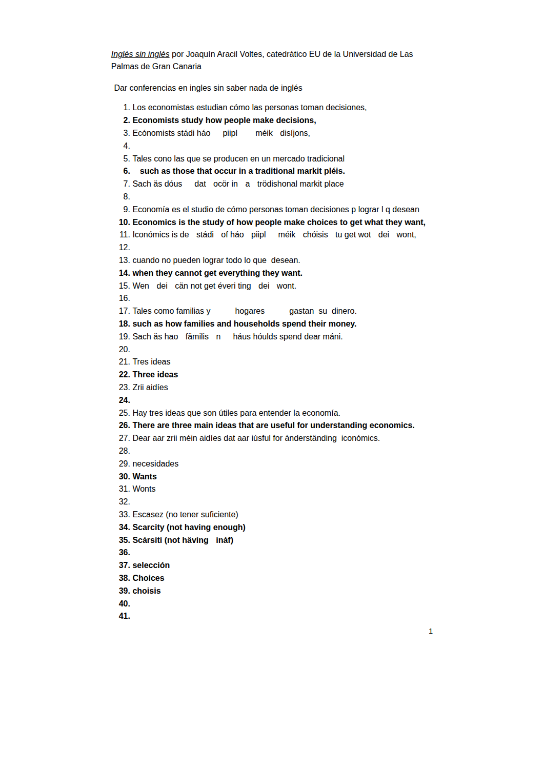Inglés sin inglés por Joaquín Aracil Voltes, catedrático EU de la Universidad de Las Palmas de Gran Canaria
Dar conferencias en ingles sin saber nada de inglés
Los economistas estudian cómo las personas toman decisiones,
Economists study how people make decisions,
Ecónomists stádi háo piipl méik disíjons,
Tales cono las que se producen en un mercado tradicional
such as those that occur in a traditional markit pléis.
Sach äs dóus dat ocör in a trödishonal markit place
Economía es el studio de cómo personas toman decisiones p lograr l q desean
Economics is the study of how people make choices to get what they want,
Iconómics is de stádi of háo piipl méik chóisis tu get wot dei wont,
cuando no pueden lograr todo lo que desean.
when they cannot get everything they want.
Wen dei cän not get éveri ting dei wont.
Tales como familias y hogares gastan su dinero.
such as how families and households spend their money.
Sach äs hao fämilis n háus hóulds spend dear máni.
Tres ideas
Three ideas
Zrii aidíes
Hay tres ideas que son útiles para entender la economía.
There are three main ideas that are useful for understanding economics.
Dear aar zrii méin aidíes dat aar iúsful for ánderständing iconómics.
necesidades
Wants
Wonts
Escasez (no tener suficiente)
Scarcity (not having enough)
Scársiti (not häving ináf)
selección
Choices
choisis
1